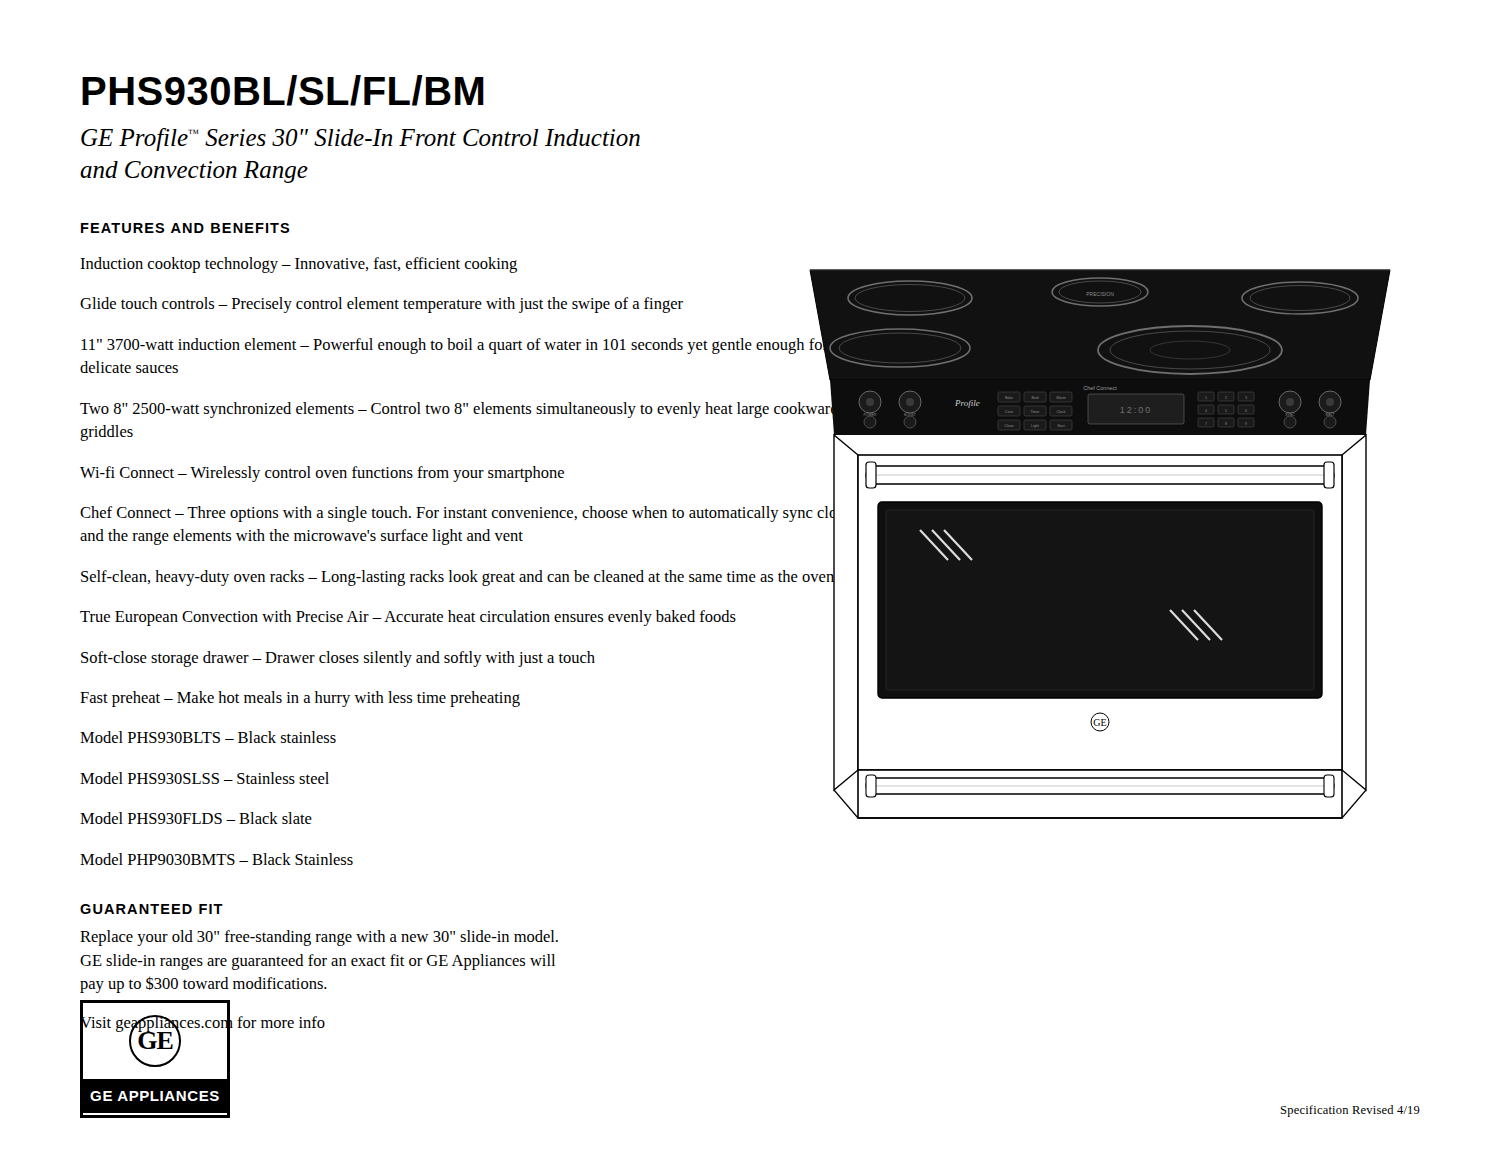PHS930BL/SL/FL/BM
GE Profile™ Series 30" Slide-In Front Control Induction
and Convection Range
FEATURES AND BENEFITS
Induction cooktop technology – Innovative, fast, efficient cooking
Glide touch controls – Precisely control element temperature with just the swipe of a finger
11" 3700-watt induction element – Powerful enough to boil a quart of water in 101 seconds yet gentle enough for delicate sauces
Two 8" 2500-watt synchronized elements – Control two 8" elements simultaneously to evenly heat large cookware or griddles
Wi-fi Connect – Wirelessly control oven functions from your smartphone
Chef Connect – Three options with a single touch. For instant convenience, choose when to automatically sync clocks and the range elements with the microwave's surface light and vent
Self-clean, heavy-duty oven racks – Long-lasting racks look great and can be cleaned at the same time as the oven
True European Convection with Precise Air – Accurate heat circulation ensures evenly baked foods
Soft-close storage drawer – Drawer closes silently and softly with just a touch
Fast preheat – Make hot meals in a hurry with less time preheating
Model PHS930BLTS – Black stainless
Model PHS930SLSS – Stainless steel
Model PHS930FLDS – Black slate
Model PHP9030BMTS – Black Stainless
GUARANTEED FIT
Replace your old 30" free-standing range with a new 30" slide-in model.
GE slide-in ranges are guaranteed for an exact fit or GE Appliances will
pay up to $300 toward modifications.
Visit geappliances.com for more info
GE
GE APPLIANCES
Specification Revised 4/19
PRECISION Chef Connect POWER BOOST Profile Bake Broil Warm Conv Timer Clock Clean Light Start 12:00 1 2 3 4 5 6 7 8 9 SYNC MELT GE